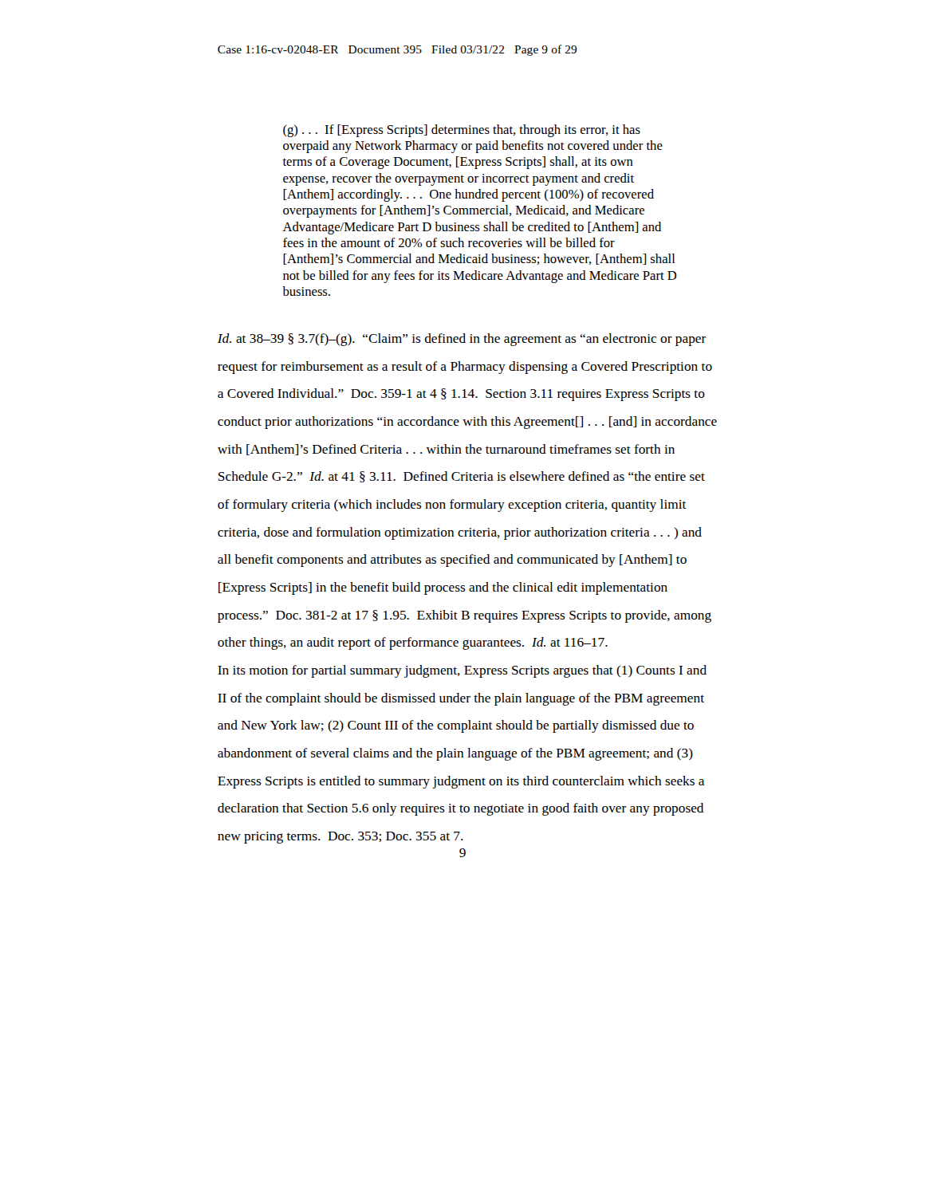Case 1:16-cv-02048-ER Document 395 Filed 03/31/22 Page 9 of 29
(g) . . . If [Express Scripts] determines that, through its error, it has overpaid any Network Pharmacy or paid benefits not covered under the terms of a Coverage Document, [Express Scripts] shall, at its own expense, recover the overpayment or incorrect payment and credit [Anthem] accordingly. . . . One hundred percent (100%) of recovered overpayments for [Anthem]’s Commercial, Medicaid, and Medicare Advantage/Medicare Part D business shall be credited to [Anthem] and fees in the amount of 20% of such recoveries will be billed for [Anthem]’s Commercial and Medicaid business; however, [Anthem] shall not be billed for any fees for its Medicare Advantage and Medicare Part D business.
Id. at 38–39 § 3.7(f)–(g). “Claim” is defined in the agreement as “an electronic or paper request for reimbursement as a result of a Pharmacy dispensing a Covered Prescription to a Covered Individual.” Doc. 359-1 at 4 § 1.14. Section 3.11 requires Express Scripts to conduct prior authorizations “in accordance with this Agreement[] . . . [and] in accordance with [Anthem]’s Defined Criteria . . . within the turnaround timeframes set forth in Schedule G-2.” Id. at 41 § 3.11. Defined Criteria is elsewhere defined as “the entire set of formulary criteria (which includes non formulary exception criteria, quantity limit criteria, dose and formulation optimization criteria, prior authorization criteria . . . ) and all benefit components and attributes as specified and communicated by [Anthem] to [Express Scripts] in the benefit build process and the clinical edit implementation process.” Doc. 381-2 at 17 § 1.95. Exhibit B requires Express Scripts to provide, among other things, an audit report of performance guarantees. Id. at 116–17.
In its motion for partial summary judgment, Express Scripts argues that (1) Counts I and II of the complaint should be dismissed under the plain language of the PBM agreement and New York law; (2) Count III of the complaint should be partially dismissed due to abandonment of several claims and the plain language of the PBM agreement; and (3) Express Scripts is entitled to summary judgment on its third counterclaim which seeks a declaration that Section 5.6 only requires it to negotiate in good faith over any proposed new pricing terms. Doc. 353; Doc. 355 at 7.
9